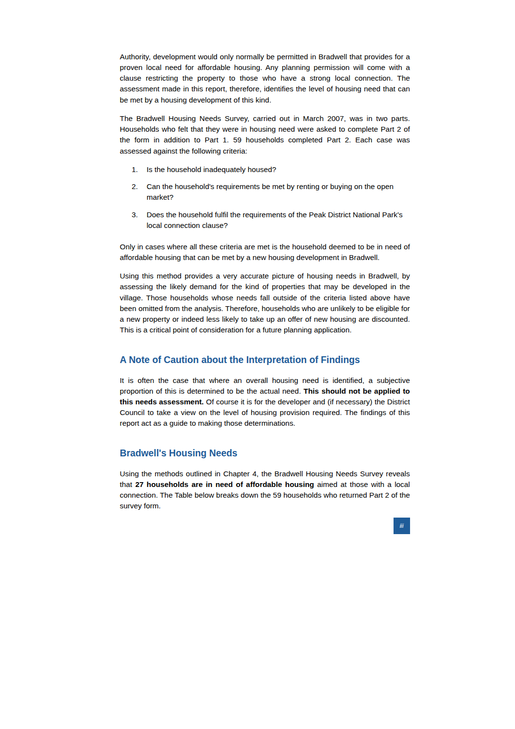Authority, development would only normally be permitted in Bradwell that provides for a proven local need for affordable housing. Any planning permission will come with a clause restricting the property to those who have a strong local connection. The assessment made in this report, therefore, identifies the level of housing need that can be met by a housing development of this kind.
The Bradwell Housing Needs Survey, carried out in March 2007, was in two parts. Households who felt that they were in housing need were asked to complete Part 2 of the form in addition to Part 1. 59 households completed Part 2. Each case was assessed against the following criteria:
Is the household inadequately housed?
Can the household's requirements be met by renting or buying on the open market?
Does the household fulfil the requirements of the Peak District National Park's local connection clause?
Only in cases where all these criteria are met is the household deemed to be in need of affordable housing that can be met by a new housing development in Bradwell.
Using this method provides a very accurate picture of housing needs in Bradwell, by assessing the likely demand for the kind of properties that may be developed in the village. Those households whose needs fall outside of the criteria listed above have been omitted from the analysis. Therefore, households who are unlikely to be eligible for a new property or indeed less likely to take up an offer of new housing are discounted. This is a critical point of consideration for a future planning application.
A Note of Caution about the Interpretation of Findings
It is often the case that where an overall housing need is identified, a subjective proportion of this is determined to be the actual need. This should not be applied to this needs assessment. Of course it is for the developer and (if necessary) the District Council to take a view on the level of housing provision required. The findings of this report act as a guide to making those determinations.
Bradwell's Housing Needs
Using the methods outlined in Chapter 4, the Bradwell Housing Needs Survey reveals that 27 households are in need of affordable housing aimed at those with a local connection. The Table below breaks down the 59 households who returned Part 2 of the survey form.
iii